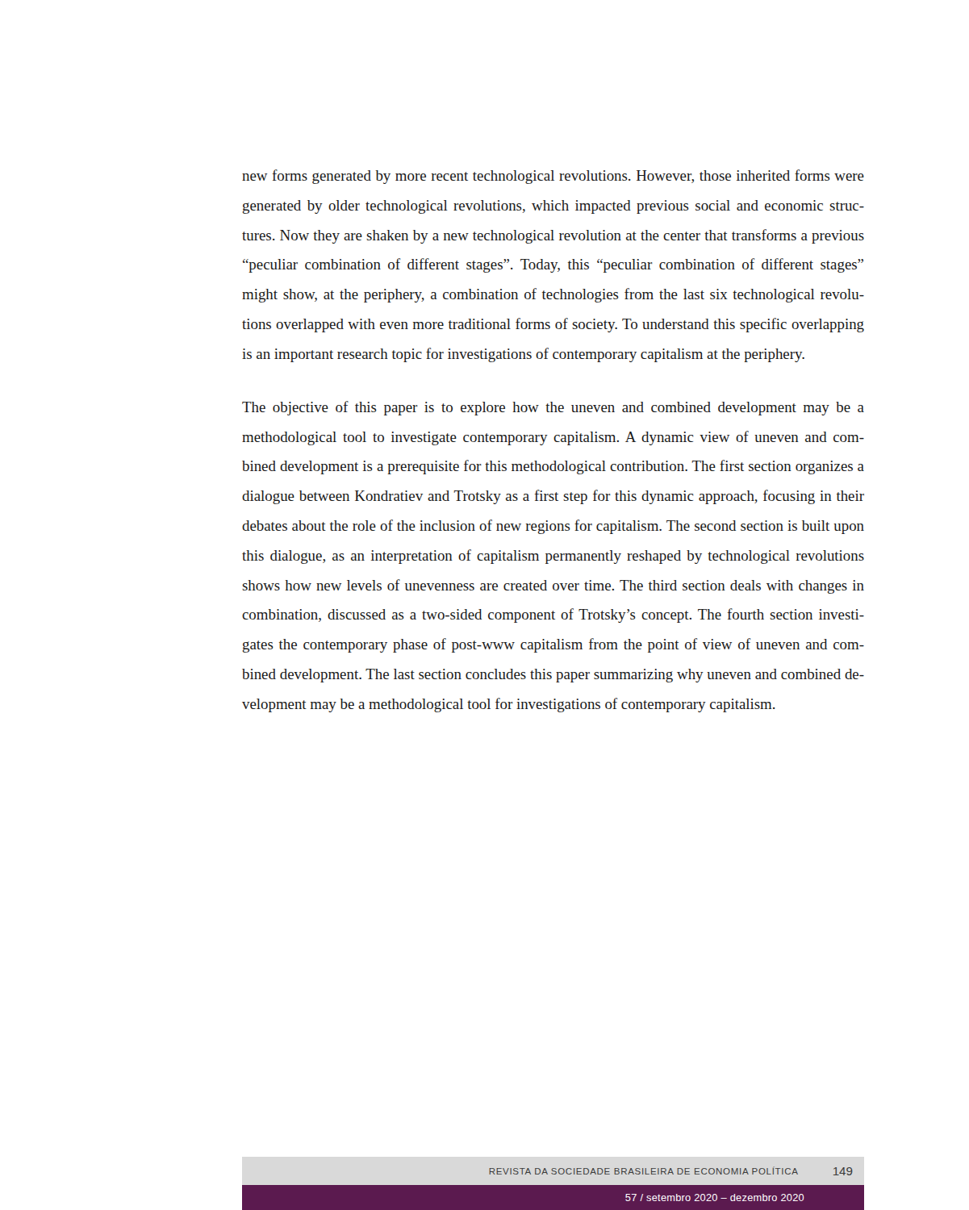new forms generated by more recent technological revolutions. However, those inherited forms were generated by older technological revolutions, which impacted previous social and economic structures. Now they are shaken by a new technological revolution at the center that transforms a previous “peculiar combination of different stages”. Today, this “peculiar combination of different stages” might show, at the periphery, a combination of technologies from the last six technological revolutions overlapped with even more traditional forms of society. To understand this specific overlapping is an important research topic for investigations of contemporary capitalism at the periphery.
The objective of this paper is to explore how the uneven and combined development may be a methodological tool to investigate contemporary capitalism. A dynamic view of uneven and combined development is a prerequisite for this methodological contribution. The first section organizes a dialogue between Kondratiev and Trotsky as a first step for this dynamic approach, focusing in their debates about the role of the inclusion of new regions for capitalism. The second section is built upon this dialogue, as an interpretation of capitalism permanently reshaped by technological revolutions shows how new levels of unevenness are created over time. The third section deals with changes in combination, discussed as a two-sided component of Trotsky’s concept. The fourth section investigates the contemporary phase of post-www capitalism from the point of view of uneven and combined development. The last section concludes this paper summarizing why uneven and combined development may be a methodological tool for investigations of contemporary capitalism.
Revista da Sociedade Brasileira de Economia Política 149
57 / setembro 2020 – dezembro 2020